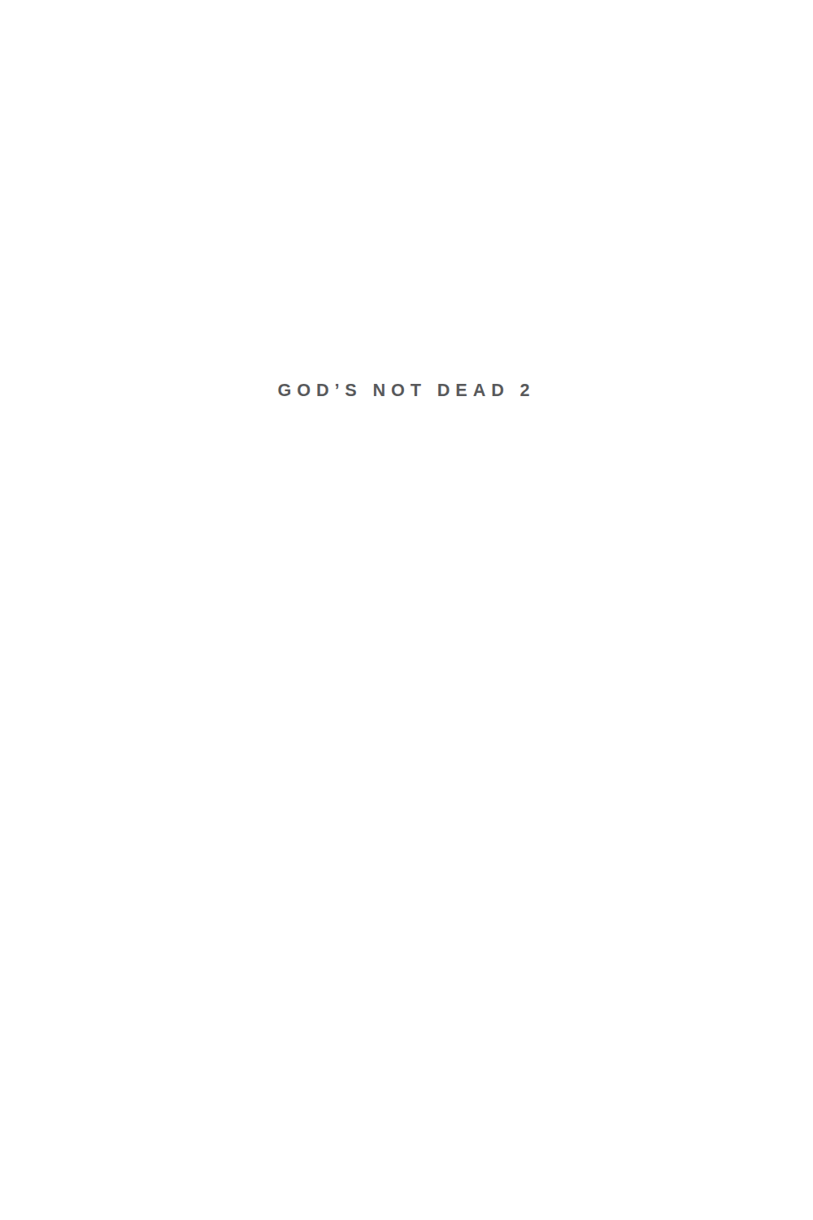God’s Not Dead 2